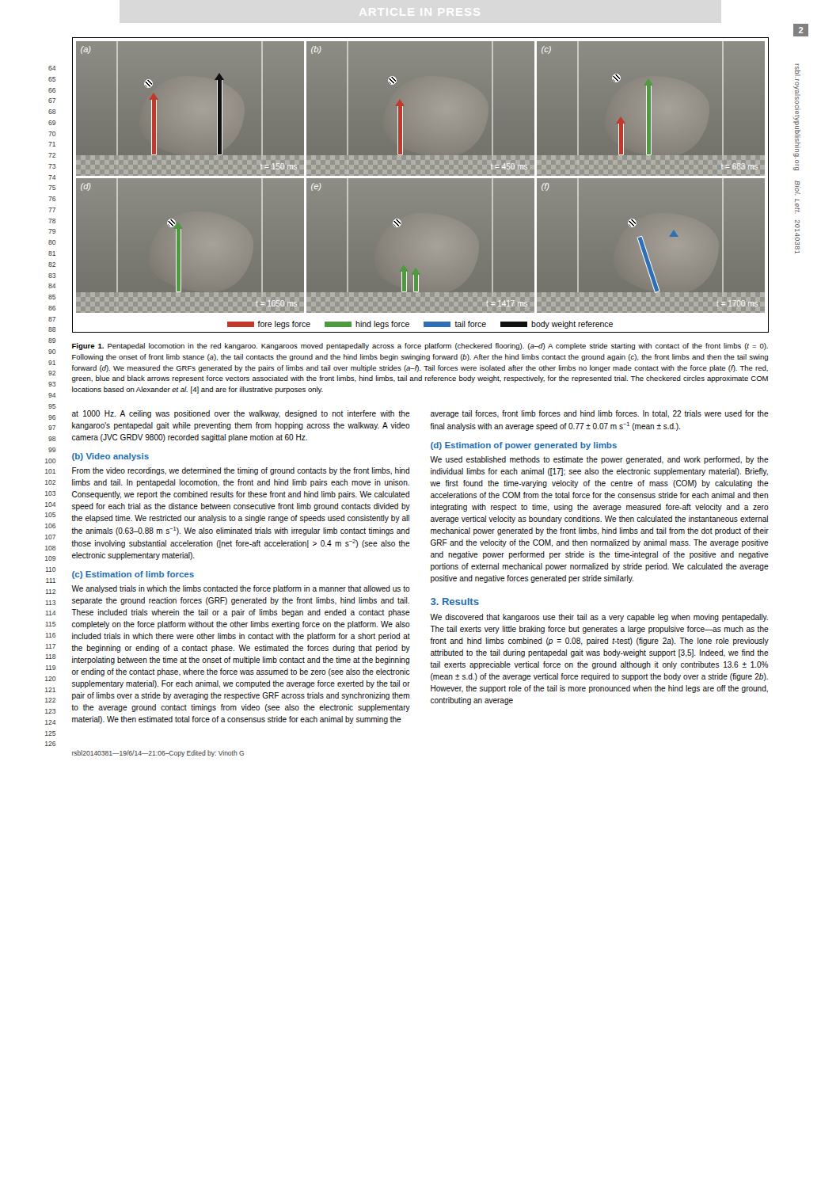ARTICLE IN PRESS
2
rsbl.royalsocietypublishing.org Biol. Lett. 20140381
64
65
66
67
68
69
70
71
72
73
74
75
76
77
78
79
80
81
82
83
84
85
86
87
88
89
90
91
92
93
94
95
96
97
98
99
100
101
102
103
104
105
106
107
108
109
110
111
112
113
114
115
116
117
118
119
120
121
122
123
124
125
126
(a)
t = 150 ms
(b)
t = 450 ms
(c)
t = 683 ms
(d)
t = 1050 ms
(e)
t = 1417 ms
(f)
t = 1700 ms
fore legs force
hind legs force
tail force
body weight reference
Figure 1. Pentapedal locomotion in the red kangaroo. Kangaroos moved pentapedally across a force platform (checkered flooring). (a–d) A complete stride starting with contact of the front limbs (t = 0). Following the onset of front limb stance (a), the tail contacts the ground and the hind limbs begin swinging forward (b). After the hind limbs contact the ground again (c), the front limbs and then the tail swing forward (d). We measured the GRFs generated by the pairs of limbs and tail over multiple strides (a–f). Tail forces were isolated after the other limbs no longer made contact with the force plate (f). The red, green, blue and black arrows represent force vectors associated with the front limbs, hind limbs, tail and reference body weight, respectively, for the represented trial. The checkered circles approximate COM locations based on Alexander et al. [4] and are for illustrative purposes only.
at 1000 Hz. A ceiling was positioned over the walkway, designed to not interfere with the kangaroo's pentapedal gait while preventing them from hopping across the walkway. A video camera (JVC GRDV 9800) recorded sagittal plane motion at 60 Hz.
(b) Video analysis
From the video recordings, we determined the timing of ground contacts by the front limbs, hind limbs and tail. In pentapedal locomotion, the front and hind limb pairs each move in unison. Consequently, we report the combined results for these front and hind limb pairs. We calculated speed for each trial as the distance between consecutive front limb ground contacts divided by the elapsed time. We restricted our analysis to a single range of speeds used consistently by all the animals (0.63–0.88 m s−1). We also eliminated trials with irregular limb contact timings and those involving substantial acceleration (|net fore-aft acceleration| > 0.4 m s−2) (see also the electronic supplementary material).
(c) Estimation of limb forces
We analysed trials in which the limbs contacted the force platform in a manner that allowed us to separate the ground reaction forces (GRF) generated by the front limbs, hind limbs and tail. These included trials wherein the tail or a pair of limbs began and ended a contact phase completely on the force platform without the other limbs exerting force on the platform. We also included trials in which there were other limbs in contact with the platform for a short period at the beginning or ending of a contact phase. We estimated the forces during that period by interpolating between the time at the onset of multiple limb contact and the time at the beginning or ending of the contact phase, where the force was assumed to be zero (see also the electronic supplementary material). For each animal, we computed the average force exerted by the tail or pair of limbs over a stride by averaging the respective GRF across trials and synchronizing them to the average ground contact timings from video (see also the electronic supplementary material). We then estimated total force of a consensus stride for each animal by summing the
average tail forces, front limb forces and hind limb forces. In total, 22 trials were used for the final analysis with an average speed of 0.77 ± 0.07 m s−1 (mean ± s.d.).
(d) Estimation of power generated by limbs
We used established methods to estimate the power generated, and work performed, by the individual limbs for each animal ([17]; see also the electronic supplementary material). Briefly, we first found the time-varying velocity of the centre of mass (COM) by calculating the accelerations of the COM from the total force for the consensus stride for each animal and then integrating with respect to time, using the average measured fore-aft velocity and a zero average vertical velocity as boundary conditions. We then calculated the instantaneous external mechanical power generated by the front limbs, hind limbs and tail from the dot product of their GRF and the velocity of the COM, and then normalized by animal mass. The average positive and negative power performed per stride is the time-integral of the positive and negative portions of external mechanical power normalized by stride period. We calculated the average positive and negative forces generated per stride similarly.
3. Results
We discovered that kangaroos use their tail as a very capable leg when moving pentapedally. The tail exerts very little braking force but generates a large propulsive force—as much as the front and hind limbs combined (p = 0.08, paired t-test) (figure 2a). The lone role previously attributed to the tail during pentapedal gait was body-weight support [3,5]. Indeed, we find the tail exerts appreciable vertical force on the ground although it only contributes 13.6 ± 1.0% (mean ± s.d.) of the average vertical force required to support the body over a stride (figure 2b). However, the support role of the tail is more pronounced when the hind legs are off the ground, contributing an average
rsbl20140381—19/6/14—21:06–Copy Edited by: Vinoth G